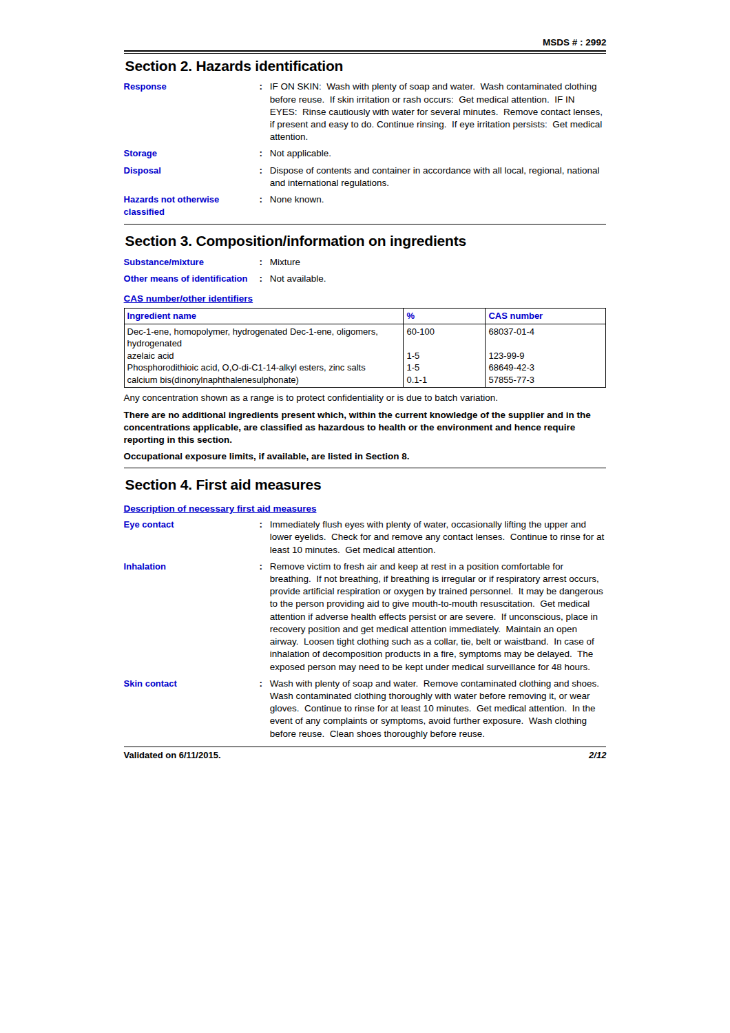MSDS # : 2992
Section 2. Hazards identification
| Response | : | IF ON SKIN: Wash with plenty of soap and water. Wash contaminated clothing before reuse. If skin irritation or rash occurs: Get medical attention. IF IN EYES: Rinse cautiously with water for several minutes. Remove contact lenses, if present and easy to do. Continue rinsing. If eye irritation persists: Get medical attention. |
| Storage | : | Not applicable. |
| Disposal | : | Dispose of contents and container in accordance with all local, regional, national and international regulations. |
| Hazards not otherwise classified | : | None known. |
Section 3. Composition/information on ingredients
| Substance/mixture | : | Mixture |
| Other means of identification | : | Not available. |
CAS number/other identifiers
| Ingredient name | % | CAS number |
| --- | --- | --- |
| Dec-1-ene, homopolymer, hydrogenated Dec-1-ene, oligomers, hydrogenated azelaic acid Phosphorodithioic acid, O,O-di-C1-14-alkyl esters, zinc salts calcium bis(dinonylnaphthalenesulphonate) | 60-100 1-5 1-5 0.1-1 | 68037-01-4 123-99-9 68649-42-3 57855-77-3 |
Any concentration shown as a range is to protect confidentiality or is due to batch variation.
There are no additional ingredients present which, within the current knowledge of the supplier and in the concentrations applicable, are classified as hazardous to health or the environment and hence require reporting in this section.
Occupational exposure limits, if available, are listed in Section 8.
Section 4. First aid measures
Description of necessary first aid measures
| Eye contact | : | Immediately flush eyes with plenty of water, occasionally lifting the upper and lower eyelids. Check for and remove any contact lenses. Continue to rinse for at least 10 minutes. Get medical attention. |
| Inhalation | : | Remove victim to fresh air and keep at rest in a position comfortable for breathing. If not breathing, if breathing is irregular or if respiratory arrest occurs, provide artificial respiration or oxygen by trained personnel. It may be dangerous to the person providing aid to give mouth-to-mouth resuscitation. Get medical attention if adverse health effects persist or are severe. If unconscious, place in recovery position and get medical attention immediately. Maintain an open airway. Loosen tight clothing such as a collar, tie, belt or waistband. In case of inhalation of decomposition products in a fire, symptoms may be delayed. The exposed person may need to be kept under medical surveillance for 48 hours. |
| Skin contact | : | Wash with plenty of soap and water. Remove contaminated clothing and shoes. Wash contaminated clothing thoroughly with water before removing it, or wear gloves. Continue to rinse for at least 10 minutes. Get medical attention. In the event of any complaints or symptoms, avoid further exposure. Wash clothing before reuse. Clean shoes thoroughly before reuse. |
Validated on 6/11/2015. 2/12